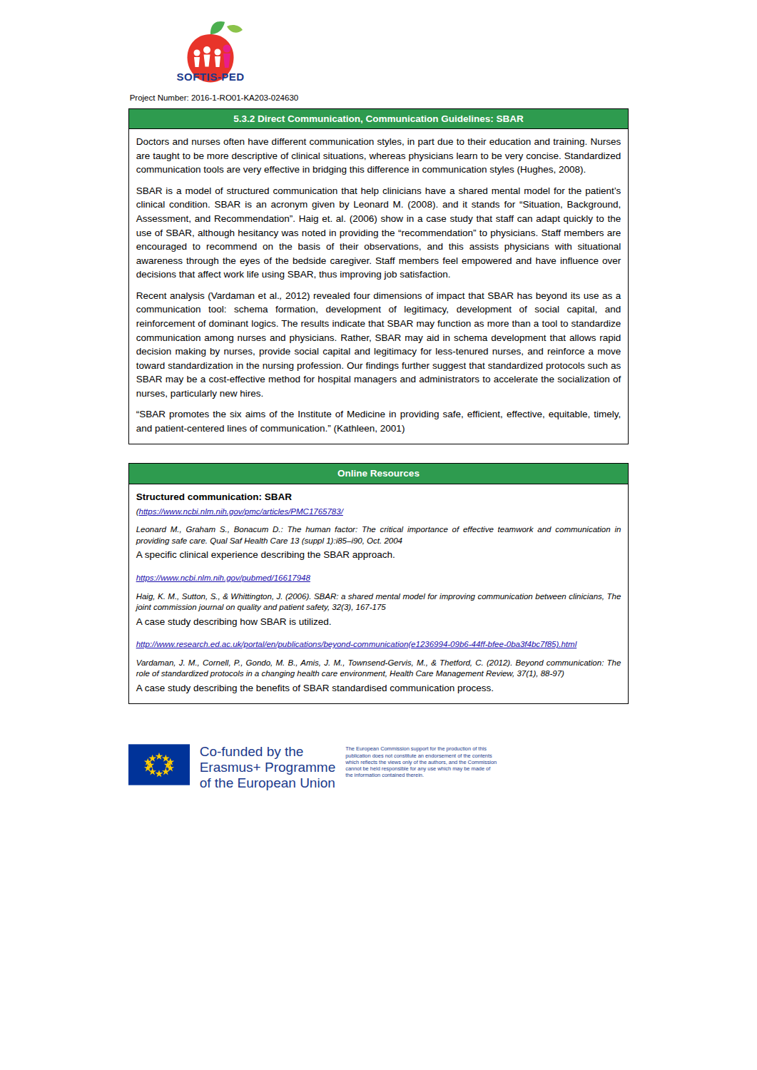SOFTIS-PED
Project Number: 2016-1-RO01-KA203-024630
5.3.2 Direct Communication, Communication Guidelines: SBAR
Doctors and nurses often have different communication styles, in part due to their education and training. Nurses are taught to be more descriptive of clinical situations, whereas physicians learn to be very concise. Standardized communication tools are very effective in bridging this difference in communication styles (Hughes, 2008).
SBAR is a model of structured communication that help clinicians have a shared mental model for the patient’s clinical condition. SBAR is an acronym given by Leonard M. (2008). and it stands for “Situation, Background, Assessment, and Recommendation”. Haig et. al. (2006) show in a case study that staff can adapt quickly to the use of SBAR, although hesitancy was noted in providing the “recommendation” to physicians. Staff members are encouraged to recommend on the basis of their observations, and this assists physicians with situational awareness through the eyes of the bedside caregiver. Staff members feel empowered and have influence over decisions that affect work life using SBAR, thus improving job satisfaction.
Recent analysis (Vardaman et al., 2012) revealed four dimensions of impact that SBAR has beyond its use as a communication tool: schema formation, development of legitimacy, development of social capital, and reinforcement of dominant logics. The results indicate that SBAR may function as more than a tool to standardize communication among nurses and physicians. Rather, SBAR may aid in schema development that allows rapid decision making by nurses, provide social capital and legitimacy for less-tenured nurses, and reinforce a move toward standardization in the nursing profession. Our findings further suggest that standardized protocols such as SBAR may be a cost-effective method for hospital managers and administrators to accelerate the socialization of nurses, particularly new hires.
“SBAR promotes the six aims of the Institute of Medicine in providing safe, efficient, effective, equitable, timely, and patient-centered lines of communication.” (Kathleen, 2001)
Online Resources
Structured communication: SBAR
(https://www.ncbi.nlm.nih.gov/pmc/articles/PMC1765783/
Leonard M., Graham S., Bonacum D.: The human factor: The critical importance of effective teamwork and communication in providing safe care. Qual Saf Health Care 13 (suppl 1):i85–i90, Oct. 2004
A specific clinical experience describing the SBAR approach.
https://www.ncbi.nlm.nih.gov/pubmed/16617948
Haig, K. M., Sutton, S., & Whittington, J. (2006). SBAR: a shared mental model for improving communication between clinicians, The joint commission journal on quality and patient safety, 32(3), 167-175
A case study describing how SBAR is utilized.
http://www.research.ed.ac.uk/portal/en/publications/beyond-communication(e1236994-09b6-44ff-bfee-0ba3f4bc7f85).html
Vardaman, J. M., Cornell, P., Gondo, M. B., Amis, J. M., Townsend-Gervis, M., & Thetford, C. (2012). Beyond communication: The role of standardized protocols in a changing health care environment, Health Care Management Review, 37(1), 88-97)
A case study describing the benefits of SBAR standardised communication process.
Co-funded by the
Erasmus+ Programme
of the European Union
The European Commission support for the production of this publication does not constitute an endorsement of the contents which reflects the views only of the authors, and the Commission cannot be held responsible for any use which may be made of the information contained therein.